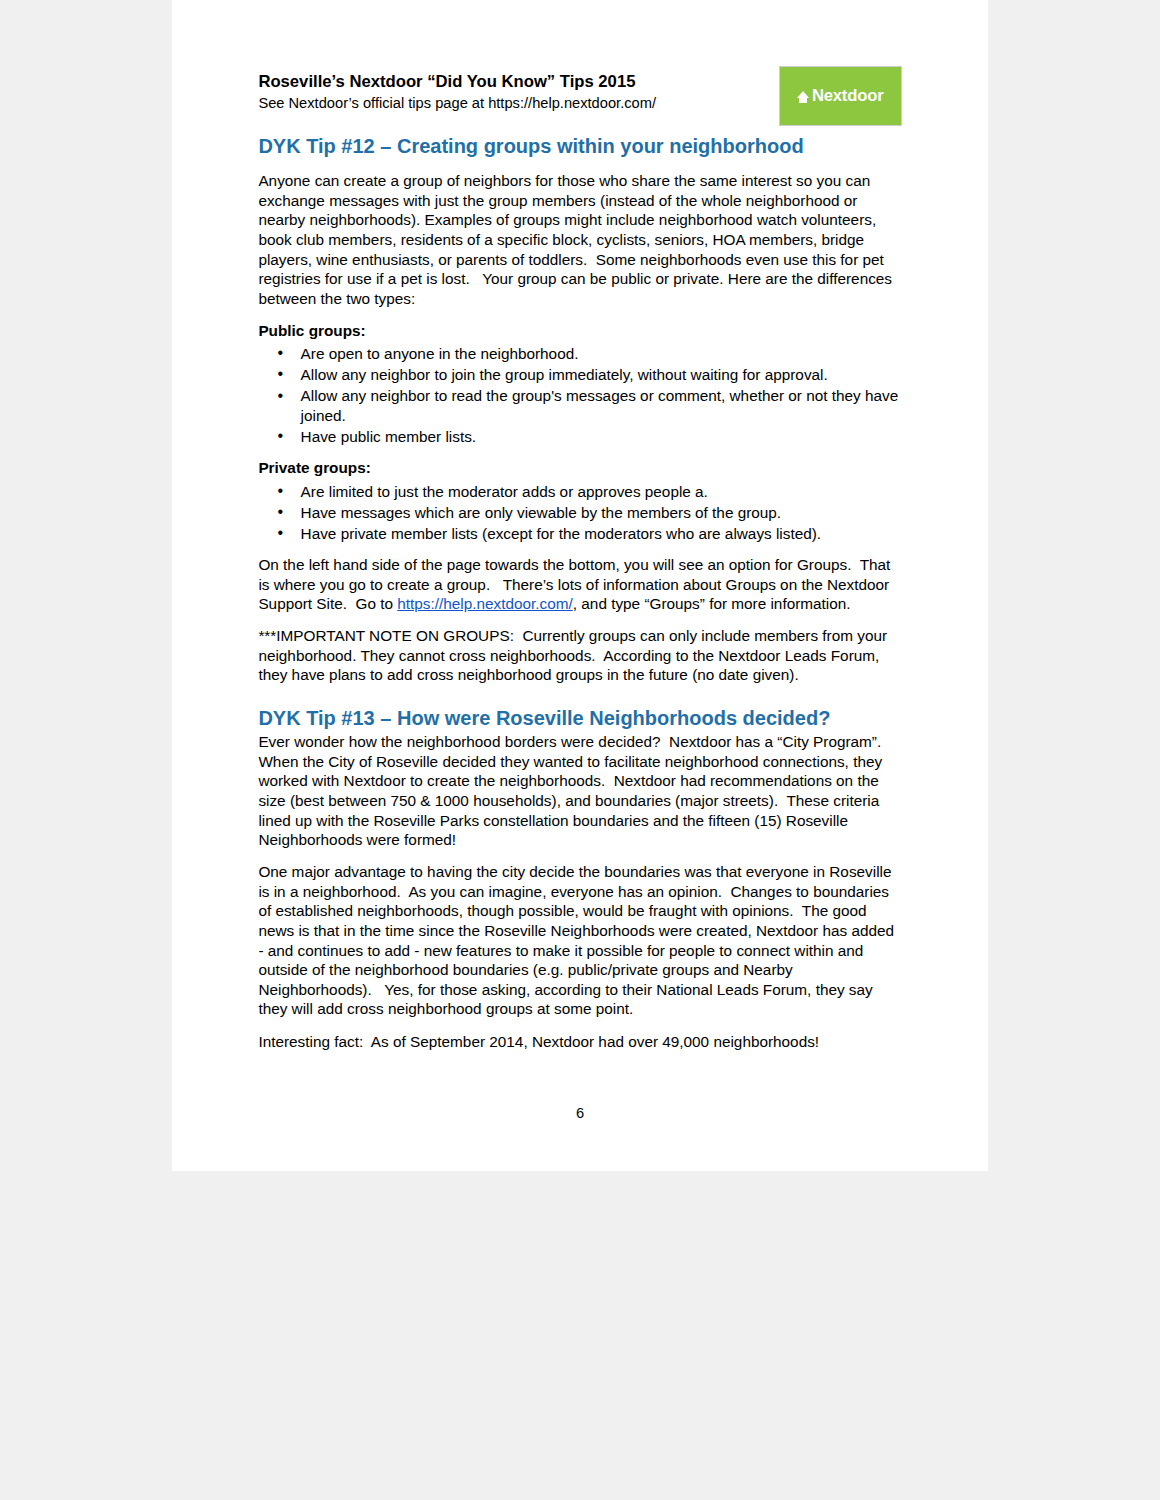Roseville’s Nextdoor “Did You Know” Tips 2015
See Nextdoor’s official tips page at https://help.nextdoor.com/
Nextdoor
DYK Tip #12 – Creating groups within your neighborhood
Anyone can create a group of neighbors for those who share the same interest so you can exchange messages with just the group members (instead of the whole neighborhood or nearby neighborhoods). Examples of groups might include neighborhood watch volunteers, book club members, residents of a specific block, cyclists, seniors, HOA members, bridge players, wine enthusiasts, or parents of toddlers. Some neighborhoods even use this for pet registries for use if a pet is lost. Your group can be public or private. Here are the differences between the two types:
Public groups:
Are open to anyone in the neighborhood.
Allow any neighbor to join the group immediately, without waiting for approval.
Allow any neighbor to read the group's messages or comment, whether or not they have joined.
Have public member lists.
Private groups:
Are limited to just the moderator adds or approves people a.
Have messages which are only viewable by the members of the group.
Have private member lists (except for the moderators who are always listed).
On the left hand side of the page towards the bottom, you will see an option for Groups. That is where you go to create a group. There’s lots of information about Groups on the Nextdoor Support Site. Go to https://help.nextdoor.com/, and type “Groups” for more information.
***IMPORTANT NOTE ON GROUPS: Currently groups can only include members from your neighborhood. They cannot cross neighborhoods. According to the Nextdoor Leads Forum, they have plans to add cross neighborhood groups in the future (no date given).
DYK Tip #13 – How were Roseville Neighborhoods decided?
Ever wonder how the neighborhood borders were decided? Nextdoor has a “City Program”. When the City of Roseville decided they wanted to facilitate neighborhood connections, they worked with Nextdoor to create the neighborhoods. Nextdoor had recommendations on the size (best between 750 & 1000 households), and boundaries (major streets). These criteria lined up with the Roseville Parks constellation boundaries and the fifteen (15) Roseville Neighborhoods were formed!
One major advantage to having the city decide the boundaries was that everyone in Roseville is in a neighborhood. As you can imagine, everyone has an opinion. Changes to boundaries of established neighborhoods, though possible, would be fraught with opinions. The good news is that in the time since the Roseville Neighborhoods were created, Nextdoor has added - and continues to add - new features to make it possible for people to connect within and outside of the neighborhood boundaries (e.g. public/private groups and Nearby Neighborhoods). Yes, for those asking, according to their National Leads Forum, they say they will add cross neighborhood groups at some point.
Interesting fact: As of September 2014, Nextdoor had over 49,000 neighborhoods!
6